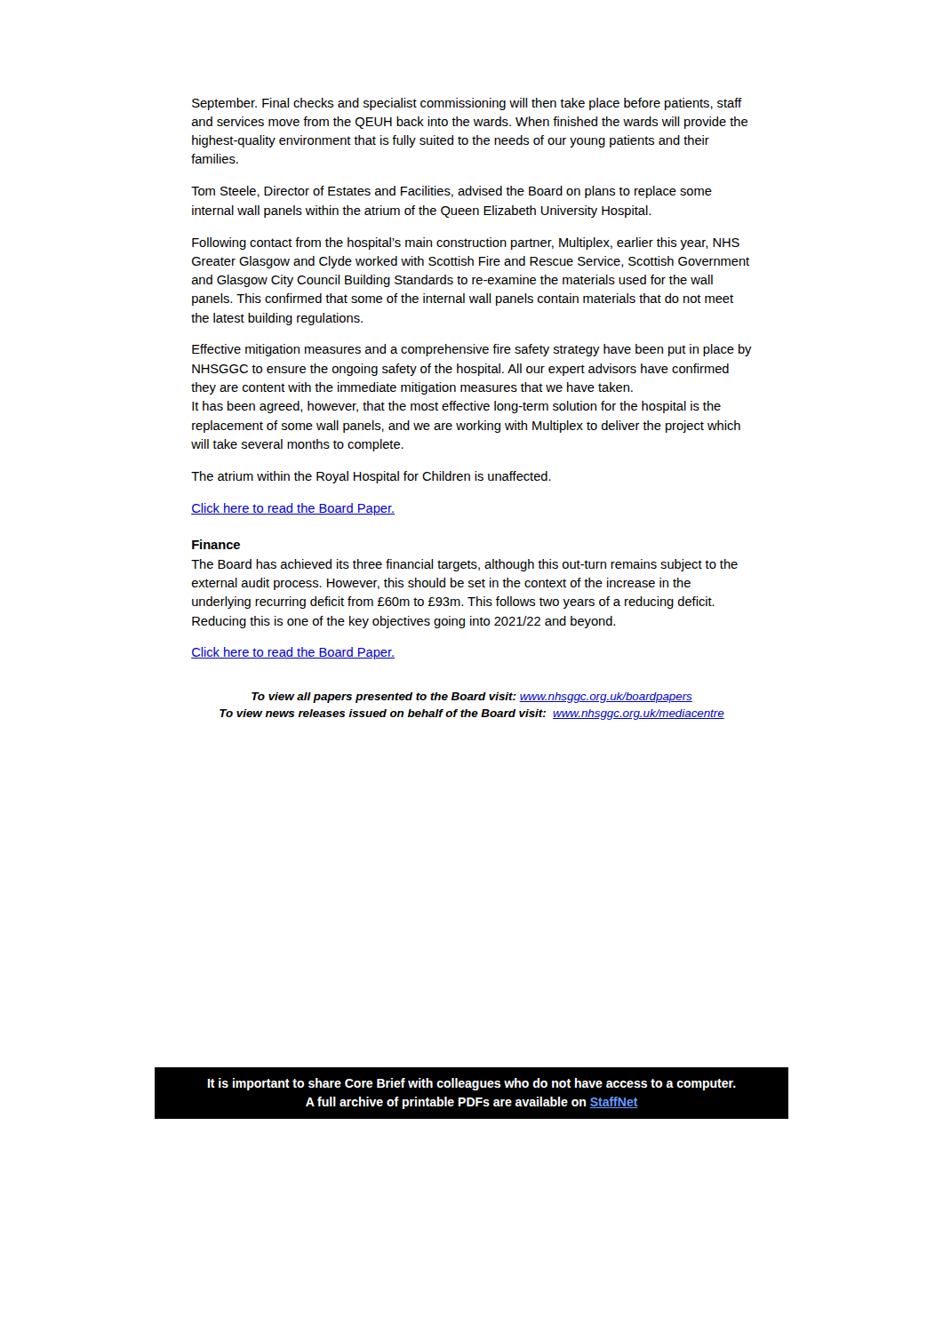September. Final checks and specialist commissioning will then take place before patients, staff and services move from the QEUH back into the wards. When finished the wards will provide the highest-quality environment that is fully suited to the needs of our young patients and their families.
Tom Steele, Director of Estates and Facilities, advised the Board on plans to replace some internal wall panels within the atrium of the Queen Elizabeth University Hospital.
Following contact from the hospital’s main construction partner, Multiplex, earlier this year, NHS Greater Glasgow and Clyde worked with Scottish Fire and Rescue Service, Scottish Government and Glasgow City Council Building Standards to re-examine the materials used for the wall panels. This confirmed that some of the internal wall panels contain materials that do not meet the latest building regulations.
Effective mitigation measures and a comprehensive fire safety strategy have been put in place by NHSGGC to ensure the ongoing safety of the hospital. All our expert advisors have confirmed they are content with the immediate mitigation measures that we have taken.
It has been agreed, however, that the most effective long-term solution for the hospital is the replacement of some wall panels, and we are working with Multiplex to deliver the project which will take several months to complete.
The atrium within the Royal Hospital for Children is unaffected.
Click here to read the Board Paper.
Finance
The Board has achieved its three financial targets, although this out-turn remains subject to the external audit process. However, this should be set in the context of the increase in the underlying recurring deficit from £60m to £93m. This follows two years of a reducing deficit. Reducing this is one of the key objectives going into 2021/22 and beyond.
Click here to read the Board Paper.
To view all papers presented to the Board visit: www.nhsggc.org.uk/boardpapers
To view news releases issued on behalf of the Board visit: www.nhsggc.org.uk/mediacentre
It is important to share Core Brief with colleagues who do not have access to a computer.
A full archive of printable PDFs are available on StaffNet